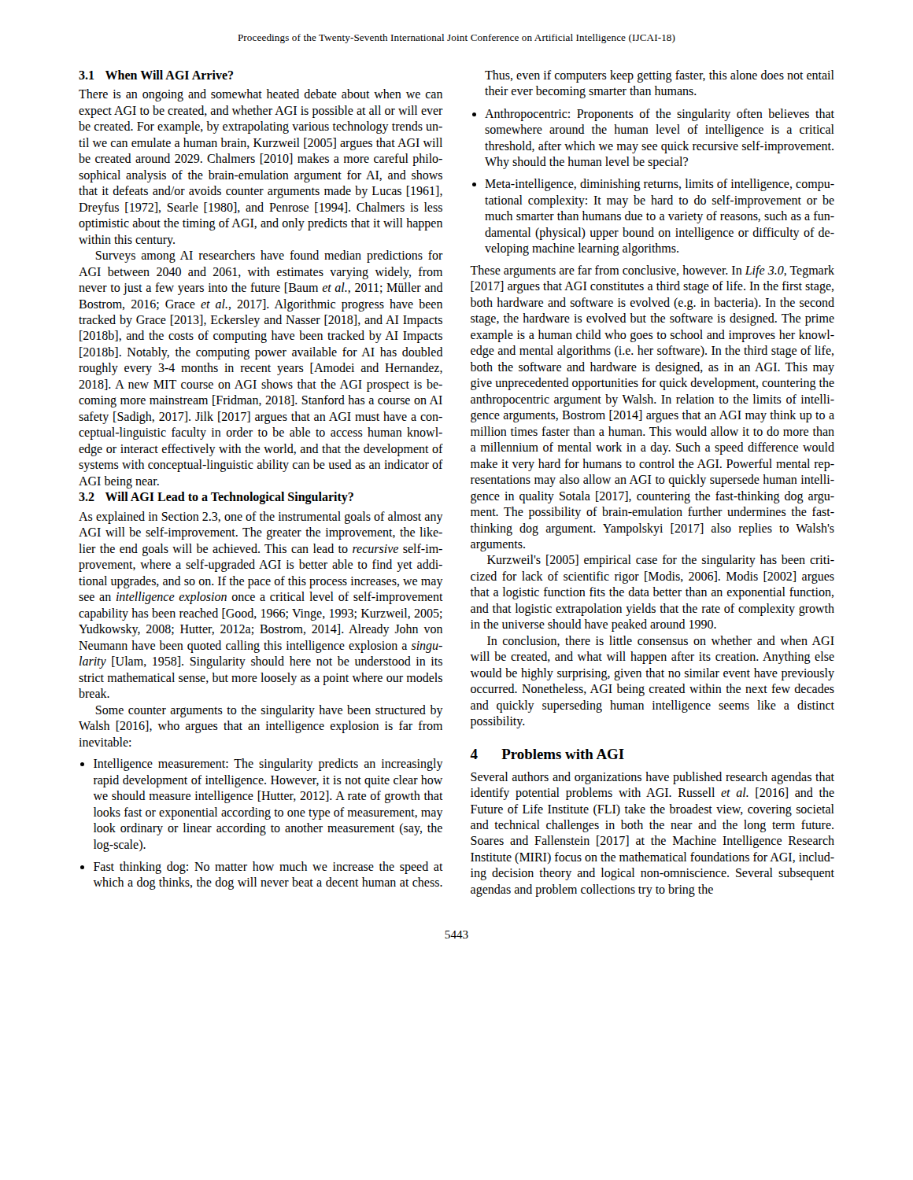Proceedings of the Twenty-Seventh International Joint Conference on Artificial Intelligence (IJCAI-18)
3.1 When Will AGI Arrive?
There is an ongoing and somewhat heated debate about when we can expect AGI to be created, and whether AGI is possible at all or will ever be created. For example, by extrapolating various technology trends until we can emulate a human brain, Kurzweil [2005] argues that AGI will be created around 2029. Chalmers [2010] makes a more careful philosophical analysis of the brain-emulation argument for AI, and shows that it defeats and/or avoids counter arguments made by Lucas [1961], Dreyfus [1972], Searle [1980], and Penrose [1994]. Chalmers is less optimistic about the timing of AGI, and only predicts that it will happen within this century.
Surveys among AI researchers have found median predictions for AGI between 2040 and 2061, with estimates varying widely, from never to just a few years into the future [Baum et al., 2011; Müller and Bostrom, 2016; Grace et al., 2017]. Algorithmic progress have been tracked by Grace [2013], Eckersley and Nasser [2018], and AI Impacts [2018b], and the costs of computing have been tracked by AI Impacts [2018b]. Notably, the computing power available for AI has doubled roughly every 3-4 months in recent years [Amodei and Hernandez, 2018]. A new MIT course on AGI shows that the AGI prospect is becoming more mainstream [Fridman, 2018]. Stanford has a course on AI safety [Sadigh, 2017]. Jilk [2017] argues that an AGI must have a conceptual-linguistic faculty in order to be able to access human knowledge or interact effectively with the world, and that the development of systems with conceptual-linguistic ability can be used as an indicator of AGI being near.
3.2 Will AGI Lead to a Technological Singularity?
As explained in Section 2.3, one of the instrumental goals of almost any AGI will be self-improvement. The greater the improvement, the likelier the end goals will be achieved. This can lead to recursive self-improvement, where a self-upgraded AGI is better able to find yet additional upgrades, and so on. If the pace of this process increases, we may see an intelligence explosion once a critical level of self-improvement capability has been reached [Good, 1966; Vinge, 1993; Kurzweil, 2005; Yudkowsky, 2008; Hutter, 2012a; Bostrom, 2014]. Already John von Neumann have been quoted calling this intelligence explosion a singularity [Ulam, 1958]. Singularity should here not be understood in its strict mathematical sense, but more loosely as a point where our models break.
Some counter arguments to the singularity have been structured by Walsh [2016], who argues that an intelligence explosion is far from inevitable:
Intelligence measurement: The singularity predicts an increasingly rapid development of intelligence. However, it is not quite clear how we should measure intelligence [Hutter, 2012]. A rate of growth that looks fast or exponential according to one type of measurement, may look ordinary or linear according to another measurement (say, the log-scale).
Fast thinking dog: No matter how much we increase the speed at which a dog thinks, the dog will never beat a decent human at chess. Thus, even if computers keep getting faster, this alone does not entail their ever becoming smarter than humans.
Anthropocentric: Proponents of the singularity often believes that somewhere around the human level of intelligence is a critical threshold, after which we may see quick recursive self-improvement. Why should the human level be special?
Meta-intelligence, diminishing returns, limits of intelligence, computational complexity: It may be hard to do self-improvement or be much smarter than humans due to a variety of reasons, such as a fundamental (physical) upper bound on intelligence or difficulty of developing machine learning algorithms.
These arguments are far from conclusive, however. In Life 3.0, Tegmark [2017] argues that AGI constitutes a third stage of life. In the first stage, both hardware and software is evolved (e.g. in bacteria). In the second stage, the hardware is evolved but the software is designed. The prime example is a human child who goes to school and improves her knowledge and mental algorithms (i.e. her software). In the third stage of life, both the software and hardware is designed, as in an AGI. This may give unprecedented opportunities for quick development, countering the anthropocentric argument by Walsh. In relation to the limits of intelligence arguments, Bostrom [2014] argues that an AGI may think up to a million times faster than a human. This would allow it to do more than a millennium of mental work in a day. Such a speed difference would make it very hard for humans to control the AGI. Powerful mental representations may also allow an AGI to quickly supersede human intelligence in quality Sotala [2017], countering the fast-thinking dog argument. The possibility of brain-emulation further undermines the fast-thinking dog argument. Yampolskyi [2017] also replies to Walsh's arguments.
Kurzweil's [2005] empirical case for the singularity has been criticized for lack of scientific rigor [Modis, 2006]. Modis [2002] argues that a logistic function fits the data better than an exponential function, and that logistic extrapolation yields that the rate of complexity growth in the universe should have peaked around 1990.
In conclusion, there is little consensus on whether and when AGI will be created, and what will happen after its creation. Anything else would be highly surprising, given that no similar event have previously occurred. Nonetheless, AGI being created within the next few decades and quickly superseding human intelligence seems like a distinct possibility.
4 Problems with AGI
Several authors and organizations have published research agendas that identify potential problems with AGI. Russell et al. [2016] and the Future of Life Institute (FLI) take the broadest view, covering societal and technical challenges in both the near and the long term future. Soares and Fallenstein [2017] at the Machine Intelligence Research Institute (MIRI) focus on the mathematical foundations for AGI, including decision theory and logical non-omniscience. Several subsequent agendas and problem collections try to bring the
5443